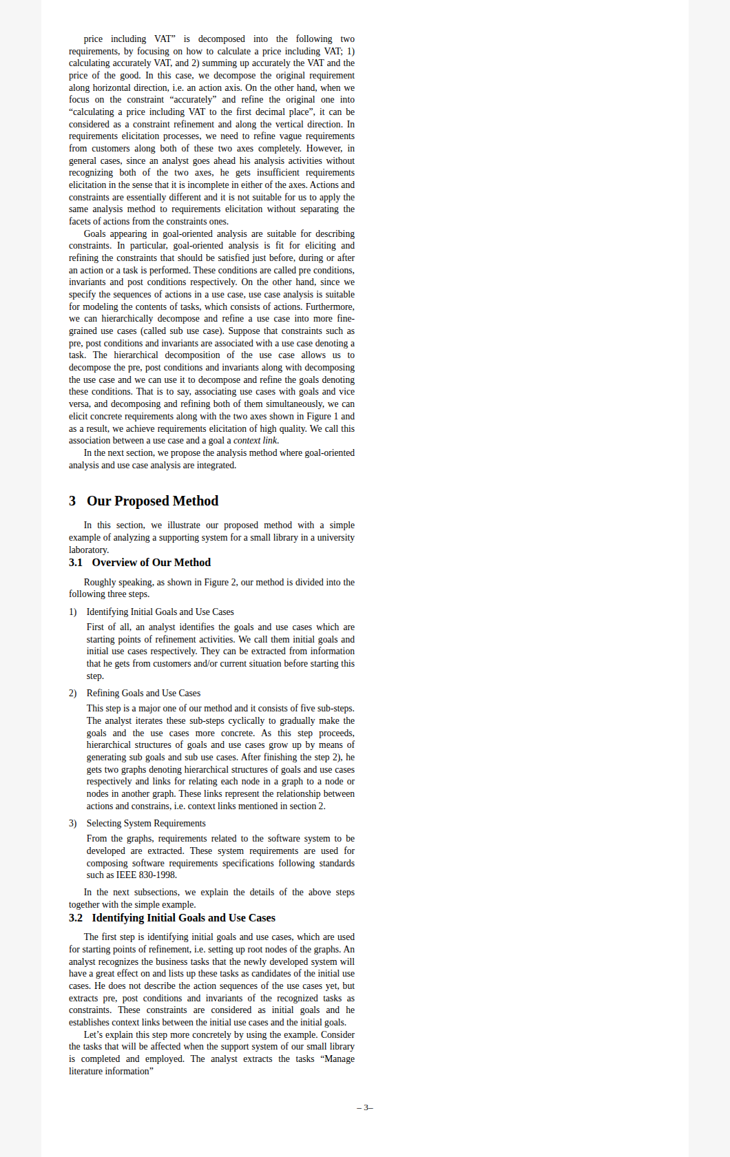price including VAT” is decomposed into the following two requirements, by focusing on how to calculate a price including VAT; 1) calculating accurately VAT, and 2) summing up accurately the VAT and the price of the good. In this case, we decompose the original requirement along horizontal direction, i.e. an action axis. On the other hand, when we focus on the constraint “accurately” and refine the original one into “calculating a price including VAT to the first decimal place”, it can be considered as a constraint refinement and along the vertical direction. In requirements elicitation processes, we need to refine vague requirements from customers along both of these two axes completely. However, in general cases, since an analyst goes ahead his analysis activities without recognizing both of the two axes, he gets insufficient requirements elicitation in the sense that it is incomplete in either of the axes. Actions and constraints are essentially different and it is not suitable for us to apply the same analysis method to requirements elicitation without separating the facets of actions from the constraints ones.
Goals appearing in goal-oriented analysis are suitable for describing constraints. In particular, goal-oriented analysis is fit for eliciting and refining the constraints that should be satisfied just before, during or after an action or a task is performed. These conditions are called pre conditions, invariants and post conditions respectively. On the other hand, since we specify the sequences of actions in a use case, use case analysis is suitable for modeling the contents of tasks, which consists of actions. Furthermore, we can hierarchically decompose and refine a use case into more fine-grained use cases (called sub use case). Suppose that constraints such as pre, post conditions and invariants are associated with a use case denoting a task. The hierarchical decomposition of the use case allows us to decompose the pre, post conditions and invariants along with decomposing the use case and we can use it to decompose and refine the goals denoting these conditions. That is to say, associating use cases with goals and vice versa, and decomposing and refining both of them simultaneously, we can elicit concrete requirements along with the two axes shown in Figure 1 and as a result, we achieve requirements elicitation of high quality. We call this association between a use case and a goal a context link.
In the next section, we propose the analysis method where goal-oriented analysis and use case analysis are integrated.
3 Our Proposed Method
In this section, we illustrate our proposed method with a simple example of analyzing a supporting system for a small library in a university laboratory.
3.1 Overview of Our Method
Roughly speaking, as shown in Figure 2, our method is divided into the following three steps.
Identifying Initial Goals and Use Cases
First of all, an analyst identifies the goals and use cases which are starting points of refinement activities. We call them initial goals and initial use cases respectively. They can be extracted from information that he gets from customers and/or current situation before starting this step.
Refining Goals and Use Cases
This step is a major one of our method and it consists of five sub-steps. The analyst iterates these sub-steps cyclically to gradually make the goals and the use cases more concrete. As this step proceeds, hierarchical structures of goals and use cases grow up by means of generating sub goals and sub use cases. After finishing the step 2), he gets two graphs denoting hierarchical structures of goals and use cases respectively and links for relating each node in a graph to a node or nodes in another graph. These links represent the relationship between actions and constrains, i.e. context links mentioned in section 2.
Selecting System Requirements
From the graphs, requirements related to the software system to be developed are extracted. These system requirements are used for composing software requirements specifications following standards such as IEEE 830-1998.
In the next subsections, we explain the details of the above steps together with the simple example.
3.2 Identifying Initial Goals and Use Cases
The first step is identifying initial goals and use cases, which are used for starting points of refinement, i.e. setting up root nodes of the graphs. An analyst recognizes the business tasks that the newly developed system will have a great effect on and lists up these tasks as candidates of the initial use cases. He does not describe the action sequences of the use cases yet, but extracts pre, post conditions and invariants of the recognized tasks as constraints. These constraints are considered as initial goals and he establishes context links between the initial use cases and the initial goals.
Let’s explain this step more concretely by using the example. Consider the tasks that will be affected when the support system of our small library is completed and employed. The analyst extracts the tasks “Manage literature information”
– 3–